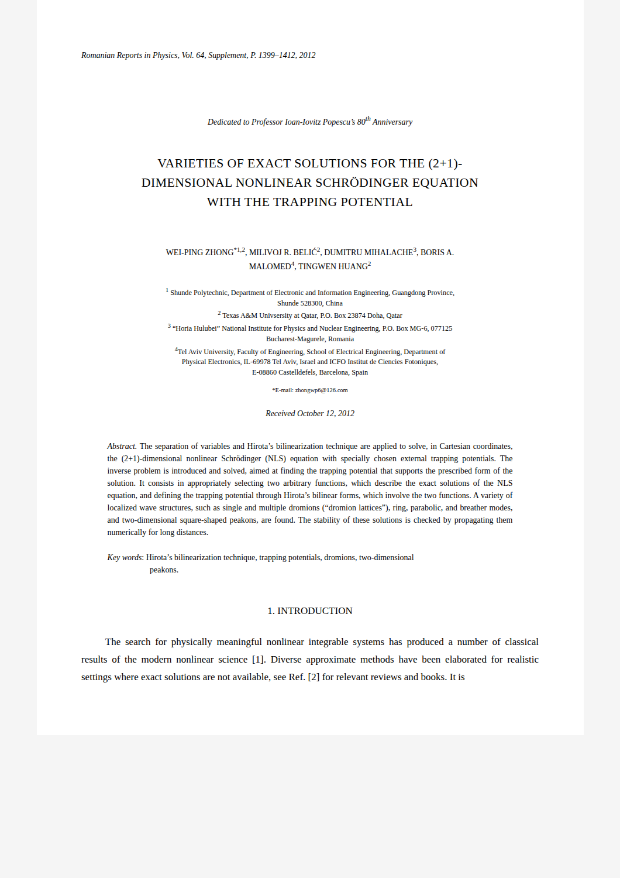Romanian Reports in Physics, Vol. 64, Supplement, P. 1399–1412, 2012
Dedicated to Professor Ioan-Iovitz Popescu’s 80th Anniversary
VARIETIES OF EXACT SOLUTIONS FOR THE (2+1)-
DIMENSIONAL NONLINEAR SCHRÖDINGER EQUATION
WITH THE TRAPPING POTENTIAL
WEI-PING ZHONG*1,2, MILIVOJ R. BELIĆ2, DUMITRU MIHALACHE3, BORIS A.
MALOMED4, TINGWEN HUANG2
1 Shunde Polytechnic, Department of Electronic and Information Engineering, Guangdong Province,
Shunde 528300, China
2 Texas A&M Univsersity at Qatar, P.O. Box 23874 Doha, Qatar
3 “Horia Hulubei” National Institute for Physics and Nuclear Engineering, P.O. Box MG-6, 077125
Bucharest-Magurele, Romania
4Tel Aviv University, Faculty of Engineering, School of Electrical Engineering, Department of
Physical Electronics, IL-69978 Tel Aviv, Israel and ICFO Institut de Ciencies Fotoniques,
E-08860 Castelldefels, Barcelona, Spain
*E-mail: zhongwp6@126.com
Received October 12, 2012
Abstract. The separation of variables and Hirota’s bilinearization technique are applied to solve, in Cartesian coordinates, the (2+1)-dimensional nonlinear Schrödinger (NLS) equation with specially chosen external trapping potentials. The inverse problem is introduced and solved, aimed at finding the trapping potential that supports the prescribed form of the solution. It consists in appropriately selecting two arbitrary functions, which describe the exact solutions of the NLS equation, and defining the trapping potential through Hirota’s bilinear forms, which involve the two functions. A variety of localized wave structures, such as single and multiple dromions (“dromion lattices”), ring, parabolic, and breather modes, and two-dimensional square-shaped peakons, are found. The stability of these solutions is checked by propagating them numerically for long distances.
Key words: Hirota’s bilinearization technique, trapping potentials, dromions, two-dimensionalpeakons.
1. INTRODUCTION
The search for physically meaningful nonlinear integrable systems has produced a number of classical results of the modern nonlinear science [1]. Diverse approximate methods have been elaborated for realistic settings where exact solutions are not available, see Ref. [2] for relevant reviews and books. It is